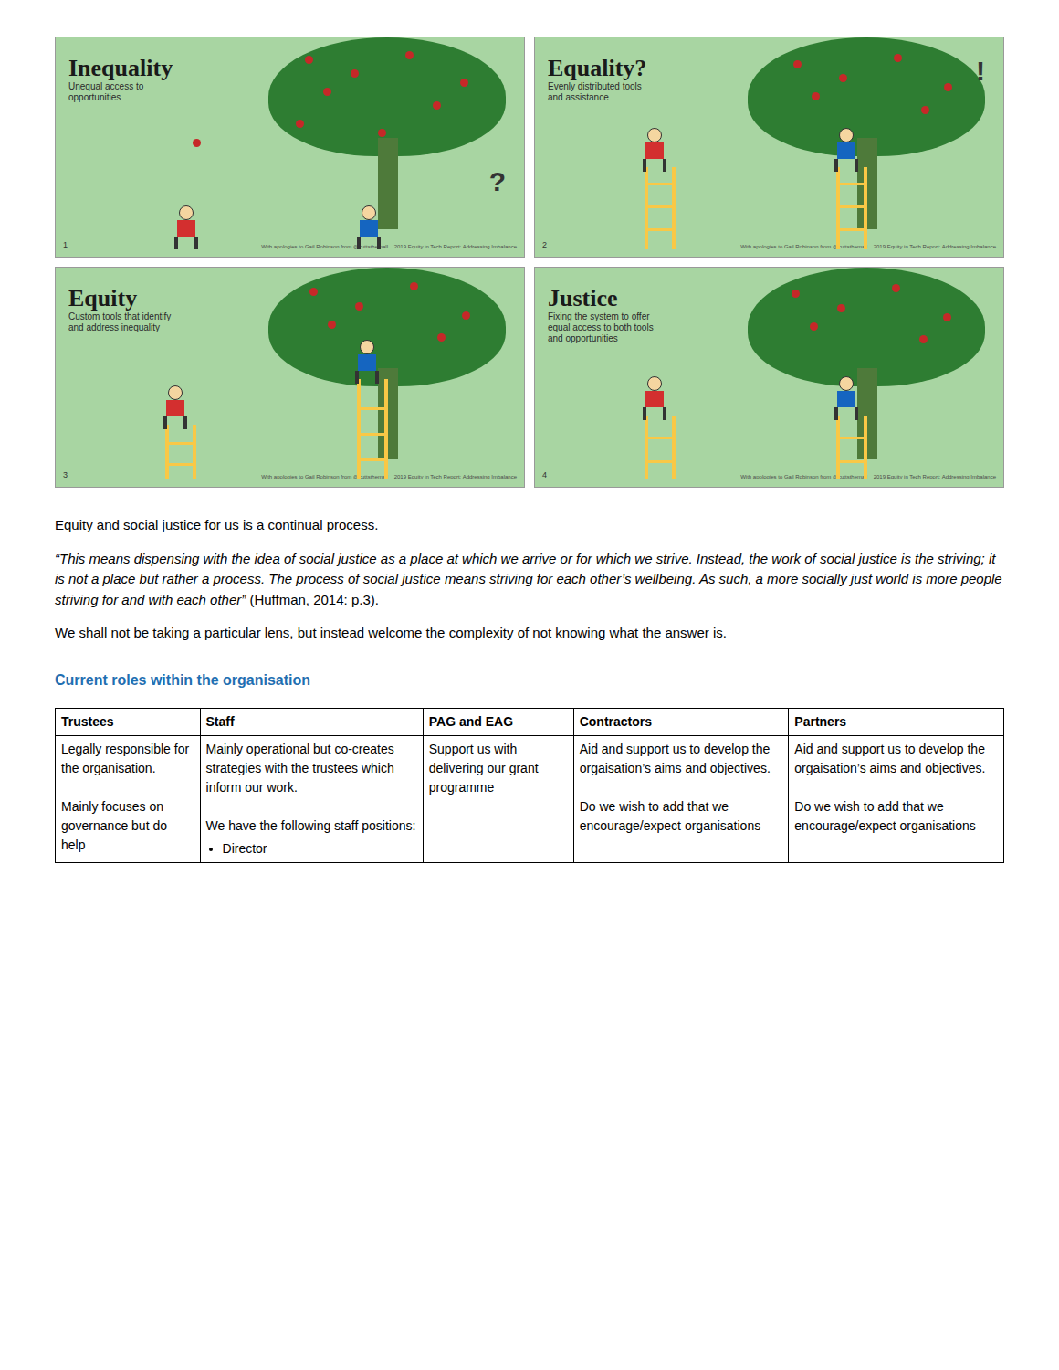Inequality
Unequal access to opportunities
1
With apologies to Gail Robinson from @cuttsthemall 2019 Equity in Tech Report: Addressing Imbalance
?
Equality?
Evenly distributed tools and assistance
2
With apologies to Gail Robinson from @cuttsthemall 2019 Equity in Tech Report: Addressing Imbalance
!
Equity
Custom tools that identify and address inequality
3
With apologies to Gail Robinson from @cuttsthemall 2019 Equity in Tech Report: Addressing Imbalance
Justice
Fixing the system to offer equal access to both tools and opportunities
4
With apologies to Gail Robinson from @cuttsthemall 2019 Equity in Tech Report: Addressing Imbalance
Equity and social justice for us is a continual process.
“This means dispensing with the idea of social justice as a place at which we arrive or for which we strive. Instead, the work of social justice is the striving; it is not a place but rather a process. The process of social justice means striving for each other’s wellbeing. As such, a more socially just world is more people striving for and with each other” (Huffman, 2014: p.3).
We shall not be taking a particular lens, but instead welcome the complexity of not knowing what the answer is.
Current roles within the organisation
| Trustees | Staff | PAG and EAG | Contractors | Partners |
| --- | --- | --- | --- | --- |
| Legally responsible for the organisation. Mainly focuses on governance but do help | Mainly operational but co-creates strategies with the trustees which inform our work. We have the following staff positions: Director | Support us with delivering our grant programme | Aid and support us to develop the orgaisation’s aims and objectives. Do we wish to add that we encourage/expect organisations | Aid and support us to develop the orgaisation’s aims and objectives. Do we wish to add that we encourage/expect organisations |